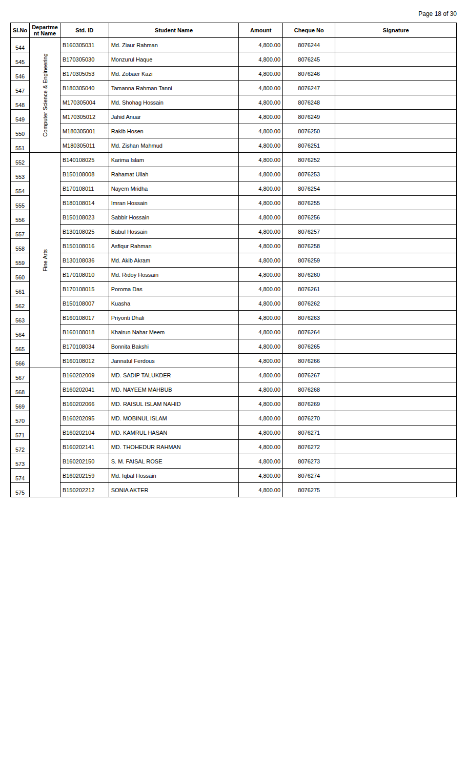Page 18 of 30
| Sl.No | Departme nt Name | Std. ID | Student Name | Amount | Cheque No | Signature |
| --- | --- | --- | --- | --- | --- | --- |
| 544 | Computer Science & Engineering | B160305031 | Md. Ziaur Rahman | 4,800.00 | 8076244 | |
| 545 | B170305030 | Monzurul Haque | 4,800.00 | 8076245 | |
| 546 | B170305053 | Md. Zobaer Kazi | 4,800.00 | 8076246 | |
| 547 | B180305040 | Tamanna Rahman Tanni | 4,800.00 | 8076247 | |
| 548 | M170305004 | Md. Shohag Hossain | 4,800.00 | 8076248 | |
| 549 | M170305012 | Jahid Anuar | 4,800.00 | 8076249 | |
| 550 | M180305001 | Rakib Hosen | 4,800.00 | 8076250 | |
| 551 | M180305011 | Md. Zishan Mahmud | 4,800.00 | 8076251 | |
| 552 | Fine Arts | B140108025 | Karima Islam | 4,800.00 | 8076252 | |
| 553 | B150108008 | Rahamat Ullah | 4,800.00 | 8076253 | |
| 554 | B170108011 | Nayem Mridha | 4,800.00 | 8076254 | |
| 555 | B180108014 | Imran Hossain | 4,800.00 | 8076255 | |
| 556 | B150108023 | Sabbir Hossain | 4,800.00 | 8076256 | |
| 557 | B130108025 | Babul Hossain | 4,800.00 | 8076257 | |
| 558 | B150108016 | Asfiqur Rahman | 4,800.00 | 8076258 | |
| 559 | B130108036 | Md. Akib Akram | 4,800.00 | 8076259 | |
| 560 | B170108010 | Md. Ridoy Hossain | 4,800.00 | 8076260 | |
| 561 | B170108015 | Poroma Das | 4,800.00 | 8076261 | |
| 562 | B150108007 | Kuasha | 4,800.00 | 8076262 | |
| 563 | B160108017 | Priyonti Dhali | 4,800.00 | 8076263 | |
| 564 | B160108018 | Khairun Nahar Meem | 4,800.00 | 8076264 | |
| 565 | B170108034 | Bonnita Bakshi | 4,800.00 | 8076265 | |
| 566 | B160108012 | Jannatul Ferdous | 4,800.00 | 8076266 | |
| 567 | | B160202009 | MD. SADIP TALUKDER | 4,800.00 | 8076267 | |
| 568 | B160202041 | MD. NAYEEM MAHBUB | 4,800.00 | 8076268 | |
| 569 | B160202066 | MD. RAISUL ISLAM NAHID | 4,800.00 | 8076269 | |
| 570 | B160202095 | MD. MOBINUL ISLAM | 4,800.00 | 8076270 | |
| 571 | B160202104 | MD. KAMRUL HASAN | 4,800.00 | 8076271 | |
| 572 | B160202141 | MD. THOHEDUR RAHMAN | 4,800.00 | 8076272 | |
| 573 | B160202150 | S. M. FAISAL ROSE | 4,800.00 | 8076273 | |
| 574 | B160202159 | Md. Iqbal Hossain | 4,800.00 | 8076274 | |
| 575 | B150202212 | SONIA AKTER | 4,800.00 | 8076275 | |